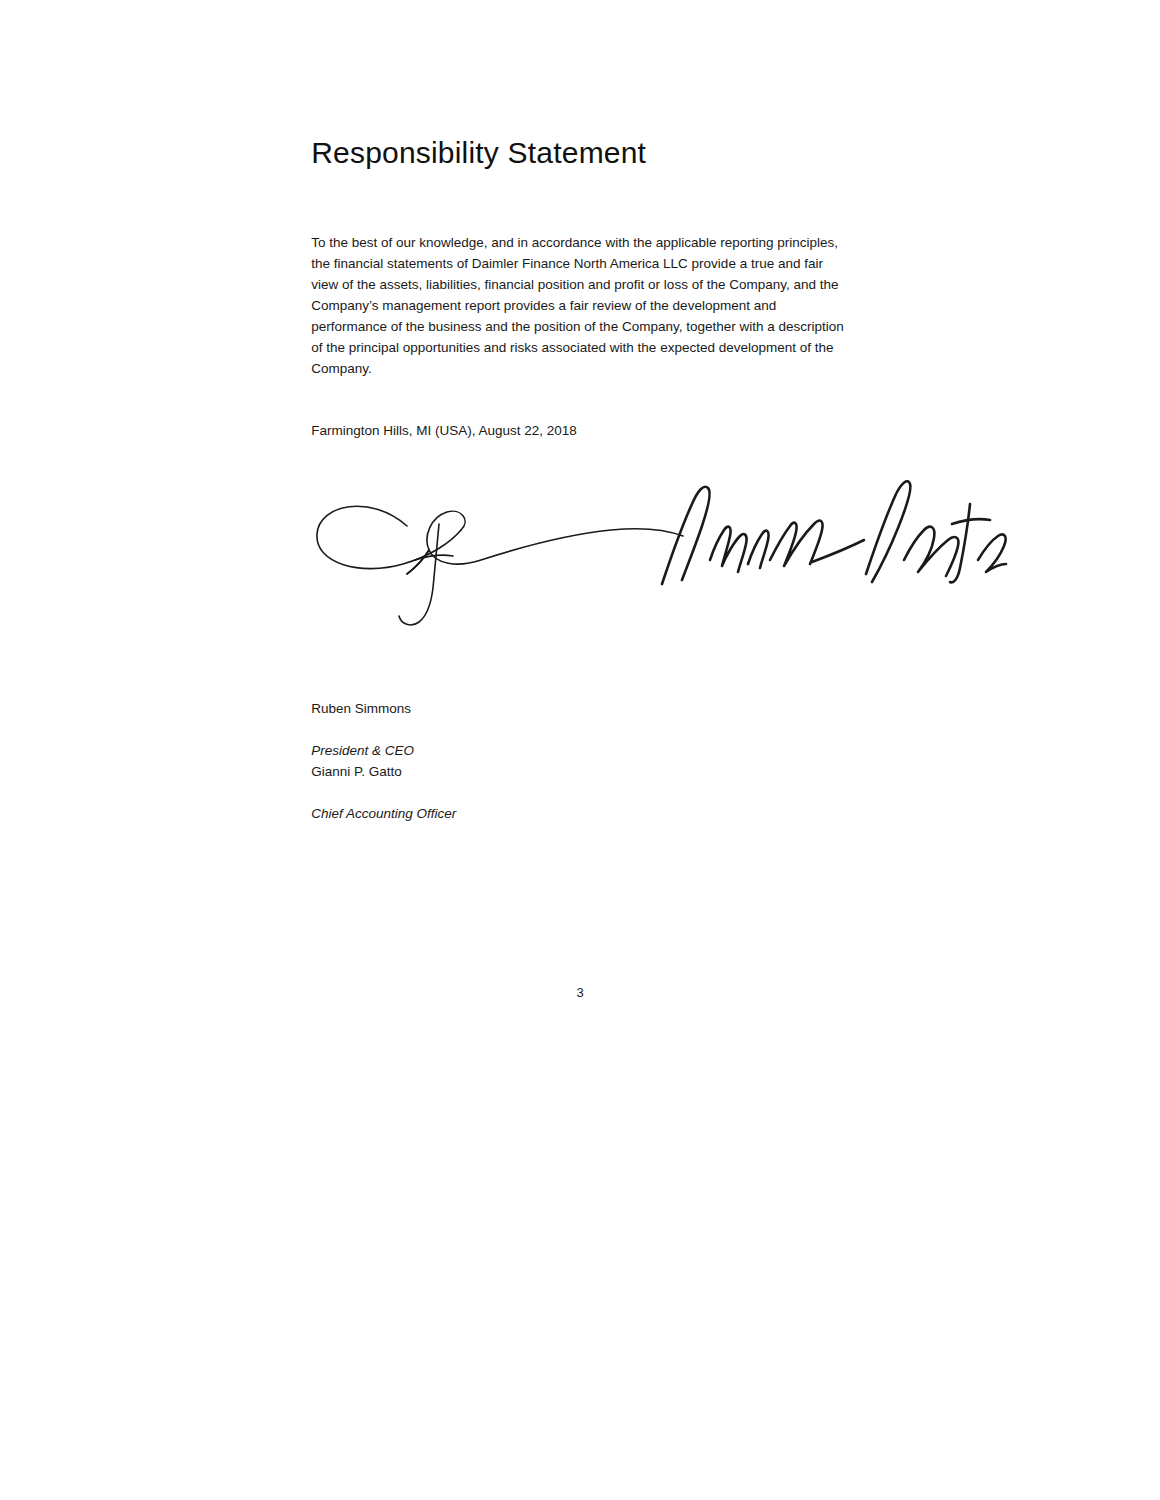Responsibility Statement
To the best of our knowledge, and in accordance with the applicable reporting principles, the financial statements of Daimler Finance North America LLC provide a true and fair view of the assets, liabilities, financial position and profit or loss of the Company, and the Company’s management report provides a fair review of the development and performance of the business and the position of the Company, together with a description of the principal opportunities and risks associated with the expected development of the Company.
Farmington Hills, MI (USA), August 22, 2018
Ruben Simmons
President & CEO
Gianni P. Gatto
Chief Accounting Officer
3